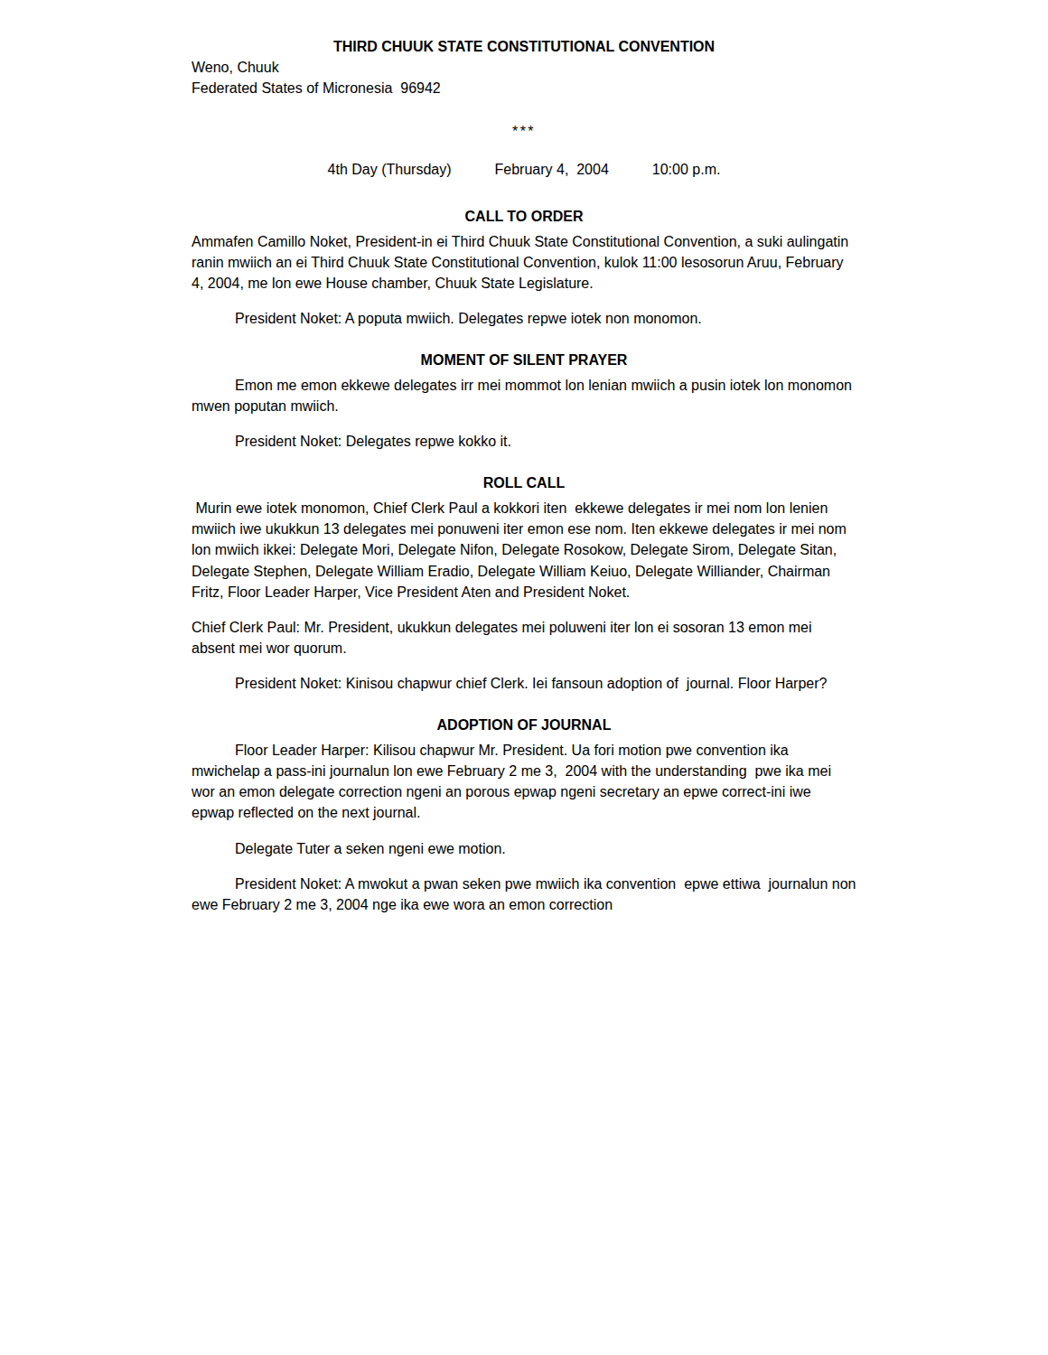Third Chuuk State Constitutional Convention
Weno, Chuuk
Federated States of Micronesia 96942
***
4th Day (Thursday) February 4, 200410:00 p.m.
Call to Order
Ammafen Camillo Noket, President-in ei Third Chuuk State Constitutional Convention, a suki aulingatin ranin mwiich an ei Third Chuuk State Constitutional Convention, kulok 11:00 lesosorun Aruu, February 4, 2004, me lon ewe House chamber, Chuuk State Legislature.
President Noket: A poputa mwiich. Delegates repwe iotek non monomon.
Moment of Silent Prayer
Emon me emon ekkewe delegates irr mei mommot lon lenian mwiich a pusin iotek lon monomon mwen poputan mwiich.
President Noket: Delegates repwe kokko it.
Roll Call
Murin ewe iotek monomon, Chief Clerk Paul a kokkori iten ekkewe delegates ir mei nom lon lenien mwiich iwe ukukkun 13 delegates mei ponuweni iter emon ese nom. Iten ekkewe delegates ir mei nom lon mwiich ikkei: Delegate Mori, Delegate Nifon, Delegate Rosokow, Delegate Sirom, Delegate Sitan, Delegate Stephen, Delegate William Eradio, Delegate William Keiuo, Delegate Williander, Chairman Fritz, Floor Leader Harper, Vice President Aten and President Noket.
Chief Clerk Paul: Mr. President, ukukkun delegates mei poluweni iter lon ei sosoran 13 emon mei absent mei wor quorum.
President Noket: Kinisou chapwur chief Clerk. Iei fansoun adoption of journal. Floor Harper?
Adoption of Journal
Floor Leader Harper: Kilisou chapwur Mr. President. Ua fori motion pwe convention ika mwichelap a pass-ini journalun lon ewe February 2 me 3, 2004 with the understanding pwe ika mei wor an emon delegate correction ngeni an porous epwap ngeni secretary an epwe correct-ini iwe epwap reflected on the next journal.
Delegate Tuter a seken ngeni ewe motion.
President Noket: A mwokut a pwan seken pwe mwiich ika convention epwe ettiwa journalun non ewe February 2 me 3, 2004 nge ika ewe wora an emon correction